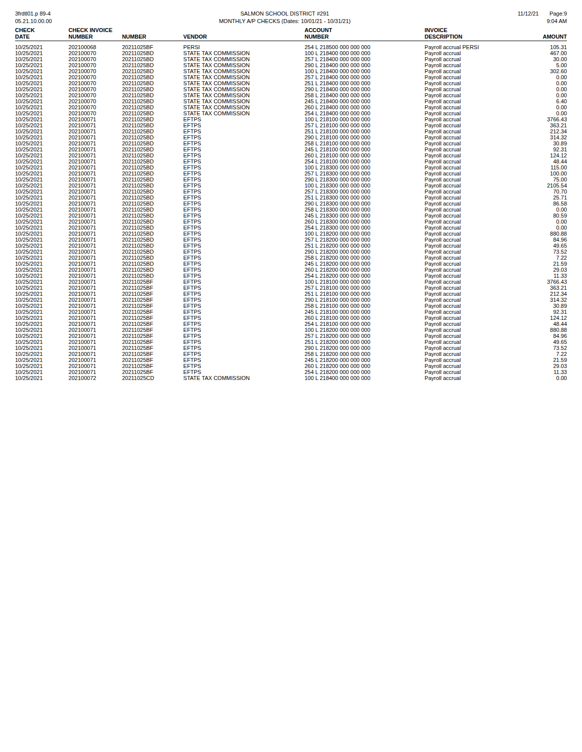3frdtl01.p 89-4 05.21.10.00.00
SALMON SCHOOL DISTRICT #291
MONTHLY A/P CHECKS (Dates: 10/01/21 - 10/31/21)
11/12/21 Page:9 9:04 AM
| CHECK | CHECK INVOICE | | ACCOUNT | INVOICE | |
| --- | --- | --- | --- | --- | --- |
| DATE | NUMBER | NUMBER | VENDOR | NUMBER | DESCRIPTION | AMOUNT |
| 10/25/2021 | 202100068 | 20211025BF | PERSI | 254 L 218500 000 000 000 | Payroll accrual PERSI | 105.31 |
| 10/25/2021 | 202100070 | 20211025BD | STATE TAX COMMISSION | 100 L 218400 000 000 000 | Payroll accrual | 467.00 |
| 10/25/2021 | 202100070 | 20211025BD | STATE TAX COMMISSION | 257 L 218400 000 000 000 | Payroll accrual | 30.00 |
| 10/25/2021 | 202100070 | 20211025BD | STATE TAX COMMISSION | 290 L 218400 000 000 000 | Payroll accrual | 5.00 |
| 10/25/2021 | 202100070 | 20211025BD | STATE TAX COMMISSION | 100 L 218400 000 000 000 | Payroll accrual | 302.60 |
| 10/25/2021 | 202100070 | 20211025BD | STATE TAX COMMISSION | 257 L 218400 000 000 000 | Payroll accrual | 0.00 |
| 10/25/2021 | 202100070 | 20211025BD | STATE TAX COMMISSION | 251 L 218400 000 000 000 | Payroll accrual | 0.00 |
| 10/25/2021 | 202100070 | 20211025BD | STATE TAX COMMISSION | 290 L 218400 000 000 000 | Payroll accrual | 0.00 |
| 10/25/2021 | 202100070 | 20211025BD | STATE TAX COMMISSION | 258 L 218400 000 000 000 | Payroll accrual | 0.00 |
| 10/25/2021 | 202100070 | 20211025BD | STATE TAX COMMISSION | 245 L 218400 000 000 000 | Payroll accrual | 6.40 |
| 10/25/2021 | 202100070 | 20211025BD | STATE TAX COMMISSION | 260 L 218400 000 000 000 | Payroll accrual | 0.00 |
| 10/25/2021 | 202100070 | 20211025BD | STATE TAX COMMISSION | 254 L 218400 000 000 000 | Payroll accrual | 0.00 |
| 10/25/2021 | 202100071 | 20211025BD | EFTPS | 100 L 218100 000 000 000 | Payroll accrual | 3766.43 |
| 10/25/2021 | 202100071 | 20211025BD | EFTPS | 257 L 218100 000 000 000 | Payroll accrual | 363.21 |
| 10/25/2021 | 202100071 | 20211025BD | EFTPS | 251 L 218100 000 000 000 | Payroll accrual | 212.34 |
| 10/25/2021 | 202100071 | 20211025BD | EFTPS | 290 L 218100 000 000 000 | Payroll accrual | 314.32 |
| 10/25/2021 | 202100071 | 20211025BD | EFTPS | 258 L 218100 000 000 000 | Payroll accrual | 30.89 |
| 10/25/2021 | 202100071 | 20211025BD | EFTPS | 245 L 218100 000 000 000 | Payroll accrual | 92.31 |
| 10/25/2021 | 202100071 | 20211025BD | EFTPS | 260 L 218100 000 000 000 | Payroll accrual | 124.12 |
| 10/25/2021 | 202100071 | 20211025BD | EFTPS | 254 L 218100 000 000 000 | Payroll accrual | 48.44 |
| 10/25/2021 | 202100071 | 20211025BD | EFTPS | 100 L 218300 000 000 000 | Payroll accrual | 115.00 |
| 10/25/2021 | 202100071 | 20211025BD | EFTPS | 257 L 218300 000 000 000 | Payroll accrual | 100.00 |
| 10/25/2021 | 202100071 | 20211025BD | EFTPS | 290 L 218300 000 000 000 | Payroll accrual | 75.00 |
| 10/25/2021 | 202100071 | 20211025BD | EFTPS | 100 L 218300 000 000 000 | Payroll accrual | 2105.54 |
| 10/25/2021 | 202100071 | 20211025BD | EFTPS | 257 L 218300 000 000 000 | Payroll accrual | 70.70 |
| 10/25/2021 | 202100071 | 20211025BD | EFTPS | 251 L 218300 000 000 000 | Payroll accrual | 25.71 |
| 10/25/2021 | 202100071 | 20211025BD | EFTPS | 290 L 218300 000 000 000 | Payroll accrual | 86.58 |
| 10/25/2021 | 202100071 | 20211025BD | EFTPS | 258 L 218300 000 000 000 | Payroll accrual | 0.00 |
| 10/25/2021 | 202100071 | 20211025BD | EFTPS | 245 L 218300 000 000 000 | Payroll accrual | 80.59 |
| 10/25/2021 | 202100071 | 20211025BD | EFTPS | 260 L 218300 000 000 000 | Payroll accrual | 0.00 |
| 10/25/2021 | 202100071 | 20211025BD | EFTPS | 254 L 218300 000 000 000 | Payroll accrual | 0.00 |
| 10/25/2021 | 202100071 | 20211025BD | EFTPS | 100 L 218200 000 000 000 | Payroll accrual | 880.88 |
| 10/25/2021 | 202100071 | 20211025BD | EFTPS | 257 L 218200 000 000 000 | Payroll accrual | 84.96 |
| 10/25/2021 | 202100071 | 20211025BD | EFTPS | 251 L 218200 000 000 000 | Payroll accrual | 49.65 |
| 10/25/2021 | 202100071 | 20211025BD | EFTPS | 290 L 218200 000 000 000 | Payroll accrual | 73.52 |
| 10/25/2021 | 202100071 | 20211025BD | EFTPS | 258 L 218200 000 000 000 | Payroll accrual | 7.22 |
| 10/25/2021 | 202100071 | 20211025BD | EFTPS | 245 L 218200 000 000 000 | Payroll accrual | 21.59 |
| 10/25/2021 | 202100071 | 20211025BD | EFTPS | 260 L 218200 000 000 000 | Payroll accrual | 29.03 |
| 10/25/2021 | 202100071 | 20211025BD | EFTPS | 254 L 218200 000 000 000 | Payroll accrual | 11.33 |
| 10/25/2021 | 202100071 | 20211025BF | EFTPS | 100 L 218100 000 000 000 | Payroll accrual | 3766.43 |
| 10/25/2021 | 202100071 | 20211025BF | EFTPS | 257 L 218100 000 000 000 | Payroll accrual | 363.21 |
| 10/25/2021 | 202100071 | 20211025BF | EFTPS | 251 L 218100 000 000 000 | Payroll accrual | 212.34 |
| 10/25/2021 | 202100071 | 20211025BF | EFTPS | 290 L 218100 000 000 000 | Payroll accrual | 314.32 |
| 10/25/2021 | 202100071 | 20211025BF | EFTPS | 258 L 218100 000 000 000 | Payroll accrual | 30.89 |
| 10/25/2021 | 202100071 | 20211025BF | EFTPS | 245 L 218100 000 000 000 | Payroll accrual | 92.31 |
| 10/25/2021 | 202100071 | 20211025BF | EFTPS | 260 L 218100 000 000 000 | Payroll accrual | 124.12 |
| 10/25/2021 | 202100071 | 20211025BF | EFTPS | 254 L 218100 000 000 000 | Payroll accrual | 48.44 |
| 10/25/2021 | 202100071 | 20211025BF | EFTPS | 100 L 218200 000 000 000 | Payroll accrual | 880.88 |
| 10/25/2021 | 202100071 | 20211025BF | EFTPS | 257 L 218200 000 000 000 | Payroll accrual | 84.96 |
| 10/25/2021 | 202100071 | 20211025BF | EFTPS | 251 L 218200 000 000 000 | Payroll accrual | 49.65 |
| 10/25/2021 | 202100071 | 20211025BF | EFTPS | 290 L 218200 000 000 000 | Payroll accrual | 73.52 |
| 10/25/2021 | 202100071 | 20211025BF | EFTPS | 258 L 218200 000 000 000 | Payroll accrual | 7.22 |
| 10/25/2021 | 202100071 | 20211025BF | EFTPS | 245 L 218200 000 000 000 | Payroll accrual | 21.59 |
| 10/25/2021 | 202100071 | 20211025BF | EFTPS | 260 L 218200 000 000 000 | Payroll accrual | 29.03 |
| 10/25/2021 | 202100071 | 20211025BF | EFTPS | 254 L 218200 000 000 000 | Payroll accrual | 11.33 |
| 10/25/2021 | 202100072 | 20211025CD | STATE TAX COMMISSION | 100 L 218400 000 000 000 | Payroll accrual | 0.00 |